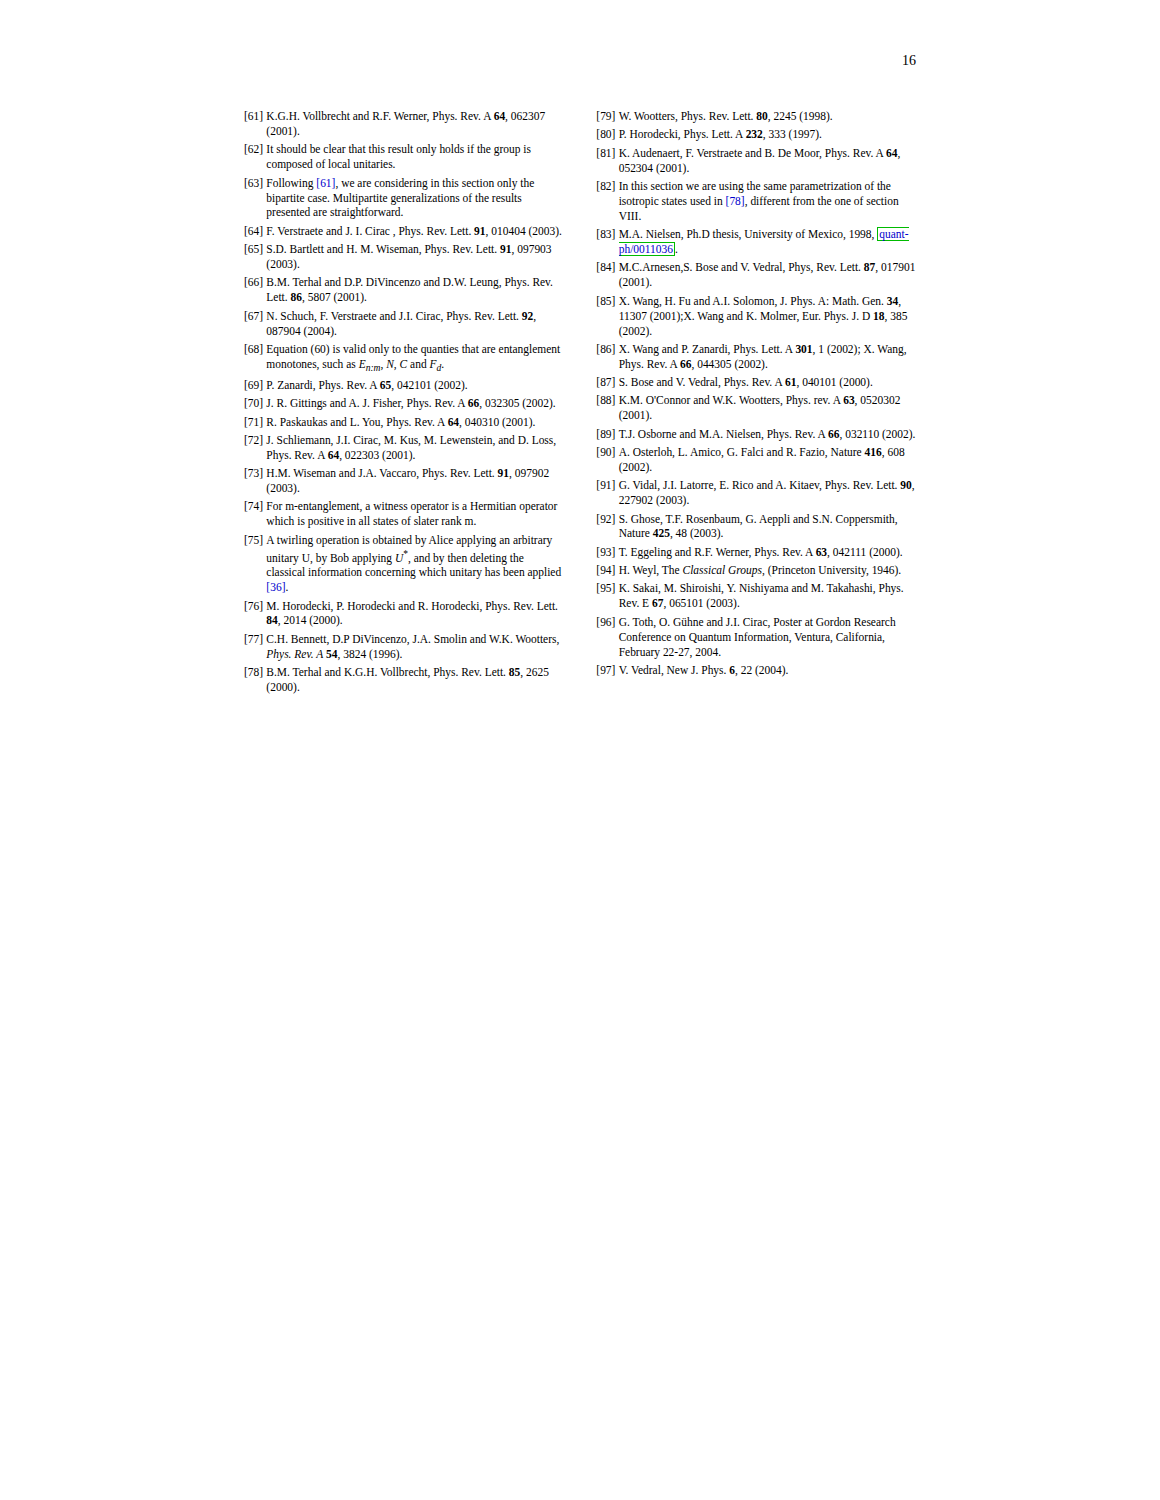16
[61] K.G.H. Vollbrecht and R.F. Werner, Phys. Rev. A 64, 062307 (2001).
[62] It should be clear that this result only holds if the group is composed of local unitaries.
[63] Following [61], we are considering in this section only the bipartite case. Multipartite generalizations of the results presented are straightforward.
[64] F. Verstraete and J. I. Cirac , Phys. Rev. Lett. 91, 010404 (2003).
[65] S.D. Bartlett and H. M. Wiseman, Phys. Rev. Lett. 91, 097903 (2003).
[66] B.M. Terhal and D.P. DiVincenzo and D.W. Leung, Phys. Rev. Lett. 86, 5807 (2001).
[67] N. Schuch, F. Verstraete and J.I. Cirac, Phys. Rev. Lett. 92, 087904 (2004).
[68] Equation (60) is valid only to the quanties that are entanglement monotones, such as En:m, N, C and Fd.
[69] P. Zanardi, Phys. Rev. A 65, 042101 (2002).
[70] J. R. Gittings and A. J. Fisher, Phys. Rev. A 66, 032305 (2002).
[71] R. Paskaukas and L. You, Phys. Rev. A 64, 040310 (2001).
[72] J. Schliemann, J.I. Cirac, M. Kus, M. Lewenstein, and D. Loss, Phys. Rev. A 64, 022303 (2001).
[73] H.M. Wiseman and J.A. Vaccaro, Phys. Rev. Lett. 91, 097902 (2003).
[74] For m-entanglement, a witness operator is a Hermitian operator which is positive in all states of slater rank m.
[75] A twirling operation is obtained by Alice applying an arbitrary unitary U, by Bob applying U*, and by then deleting the classical information concerning which unitary has been applied [36].
[76] M. Horodecki, P. Horodecki and R. Horodecki, Phys. Rev. Lett. 84, 2014 (2000).
[77] C.H. Bennett, D.P DiVincenzo, J.A. Smolin and W.K. Wootters, Phys. Rev. A 54, 3824 (1996).
[78] B.M. Terhal and K.G.H. Vollbrecht, Phys. Rev. Lett. 85, 2625 (2000).
[79] W. Wootters, Phys. Rev. Lett. 80, 2245 (1998).
[80] P. Horodecki, Phys. Lett. A 232, 333 (1997).
[81] K. Audenaert, F. Verstraete and B. De Moor, Phys. Rev. A 64, 052304 (2001).
[82] In this section we are using the same parametrization of the isotropic states used in [78], different from the one of section VIII.
[83] M.A. Nielsen, Ph.D thesis, University of Mexico, 1998, quant-ph/0011036.
[84] M.C.Arnesen,S. Bose and V. Vedral, Phys, Rev. Lett. 87, 017901 (2001).
[85] X. Wang, H. Fu and A.I. Solomon, J. Phys. A: Math. Gen. 34, 11307 (2001);X. Wang and K. Molmer, Eur. Phys. J. D 18, 385 (2002).
[86] X. Wang and P. Zanardi, Phys. Lett. A 301, 1 (2002); X. Wang, Phys. Rev. A 66, 044305 (2002).
[87] S. Bose and V. Vedral, Phys. Rev. A 61, 040101 (2000).
[88] K.M. O'Connor and W.K. Wootters, Phys. rev. A 63, 0520302 (2001).
[89] T.J. Osborne and M.A. Nielsen, Phys. Rev. A 66, 032110 (2002).
[90] A. Osterloh, L. Amico, G. Falci and R. Fazio, Nature 416, 608 (2002).
[91] G. Vidal, J.I. Latorre, E. Rico and A. Kitaev, Phys. Rev. Lett. 90, 227902 (2003).
[92] S. Ghose, T.F. Rosenbaum, G. Aeppli and S.N. Coppersmith, Nature 425, 48 (2003).
[93] T. Eggeling and R.F. Werner, Phys. Rev. A 63, 042111 (2000).
[94] H. Weyl, The Classical Groups, (Princeton University, 1946).
[95] K. Sakai, M. Shiroishi, Y. Nishiyama and M. Takahashi, Phys. Rev. E 67, 065101 (2003).
[96] G. Toth, O. Gühne and J.I. Cirac, Poster at Gordon Research Conference on Quantum Information, Ventura, California, February 22-27, 2004.
[97] V. Vedral, New J. Phys. 6, 22 (2004).